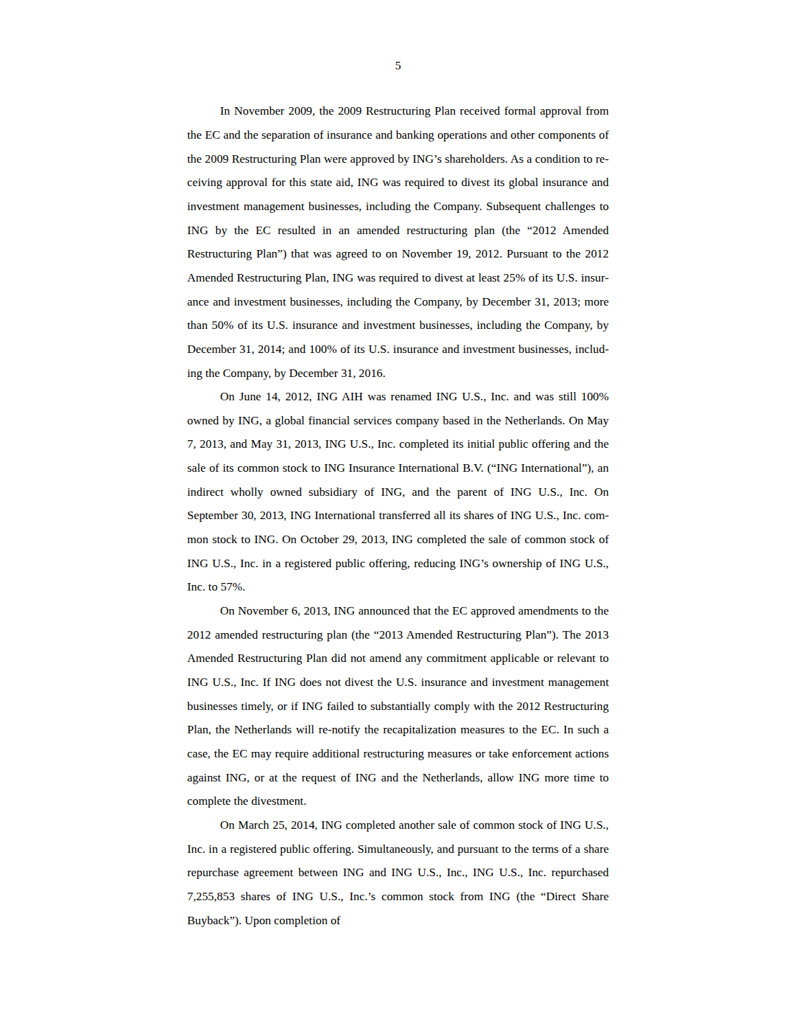5
In November 2009, the 2009 Restructuring Plan received formal approval from the EC and the separation of insurance and banking operations and other components of the 2009 Restructuring Plan were approved by ING’s shareholders. As a condition to receiving approval for this state aid, ING was required to divest its global insurance and investment management businesses, including the Company. Subsequent challenges to ING by the EC resulted in an amended restructuring plan (the “2012 Amended Restructuring Plan”) that was agreed to on November 19, 2012. Pursuant to the 2012 Amended Restructuring Plan, ING was required to divest at least 25% of its U.S. insurance and investment businesses, including the Company, by December 31, 2013; more than 50% of its U.S. insurance and investment businesses, including the Company, by December 31, 2014; and 100% of its U.S. insurance and investment businesses, including the Company, by December 31, 2016.
On June 14, 2012, ING AIH was renamed ING U.S., Inc. and was still 100% owned by ING, a global financial services company based in the Netherlands. On May 7, 2013, and May 31, 2013, ING U.S., Inc. completed its initial public offering and the sale of its common stock to ING Insurance International B.V. (“ING International”), an indirect wholly owned subsidiary of ING, and the parent of ING U.S., Inc. On September 30, 2013, ING International transferred all its shares of ING U.S., Inc. common stock to ING. On October 29, 2013, ING completed the sale of common stock of ING U.S., Inc. in a registered public offering, reducing ING’s ownership of ING U.S., Inc. to 57%.
On November 6, 2013, ING announced that the EC approved amendments to the 2012 amended restructuring plan (the “2013 Amended Restructuring Plan”). The 2013 Amended Restructuring Plan did not amend any commitment applicable or relevant to ING U.S., Inc. If ING does not divest the U.S. insurance and investment management businesses timely, or if ING failed to substantially comply with the 2012 Restructuring Plan, the Netherlands will re-notify the recapitalization measures to the EC. In such a case, the EC may require additional restructuring measures or take enforcement actions against ING, or at the request of ING and the Netherlands, allow ING more time to complete the divestment.
On March 25, 2014, ING completed another sale of common stock of ING U.S., Inc. in a registered public offering. Simultaneously, and pursuant to the terms of a share repurchase agreement between ING and ING U.S., Inc., ING U.S., Inc. repurchased 7,255,853 shares of ING U.S., Inc.’s common stock from ING (the “Direct Share Buyback”). Upon completion of